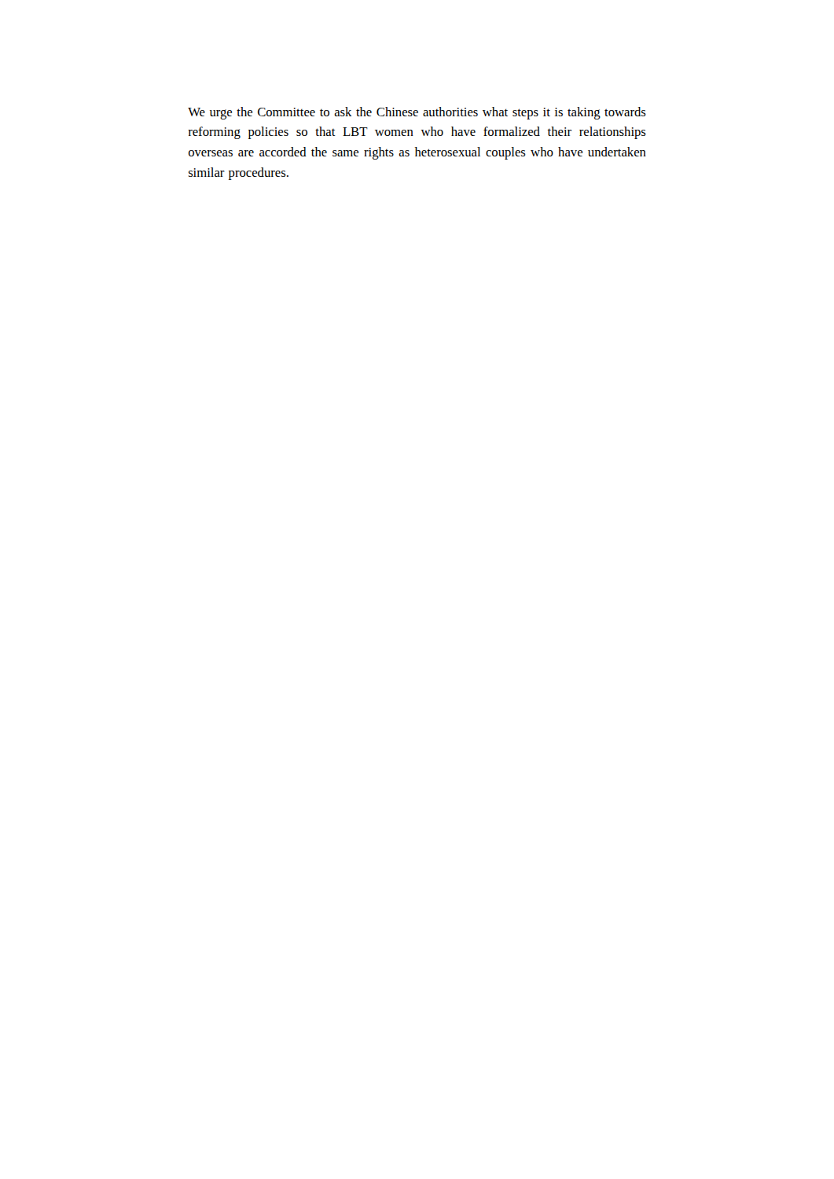We urge the Committee to ask the Chinese authorities what steps it is taking towards reforming policies so that LBT women who have formalized their relationships overseas are accorded the same rights as heterosexual couples who have undertaken similar procedures.